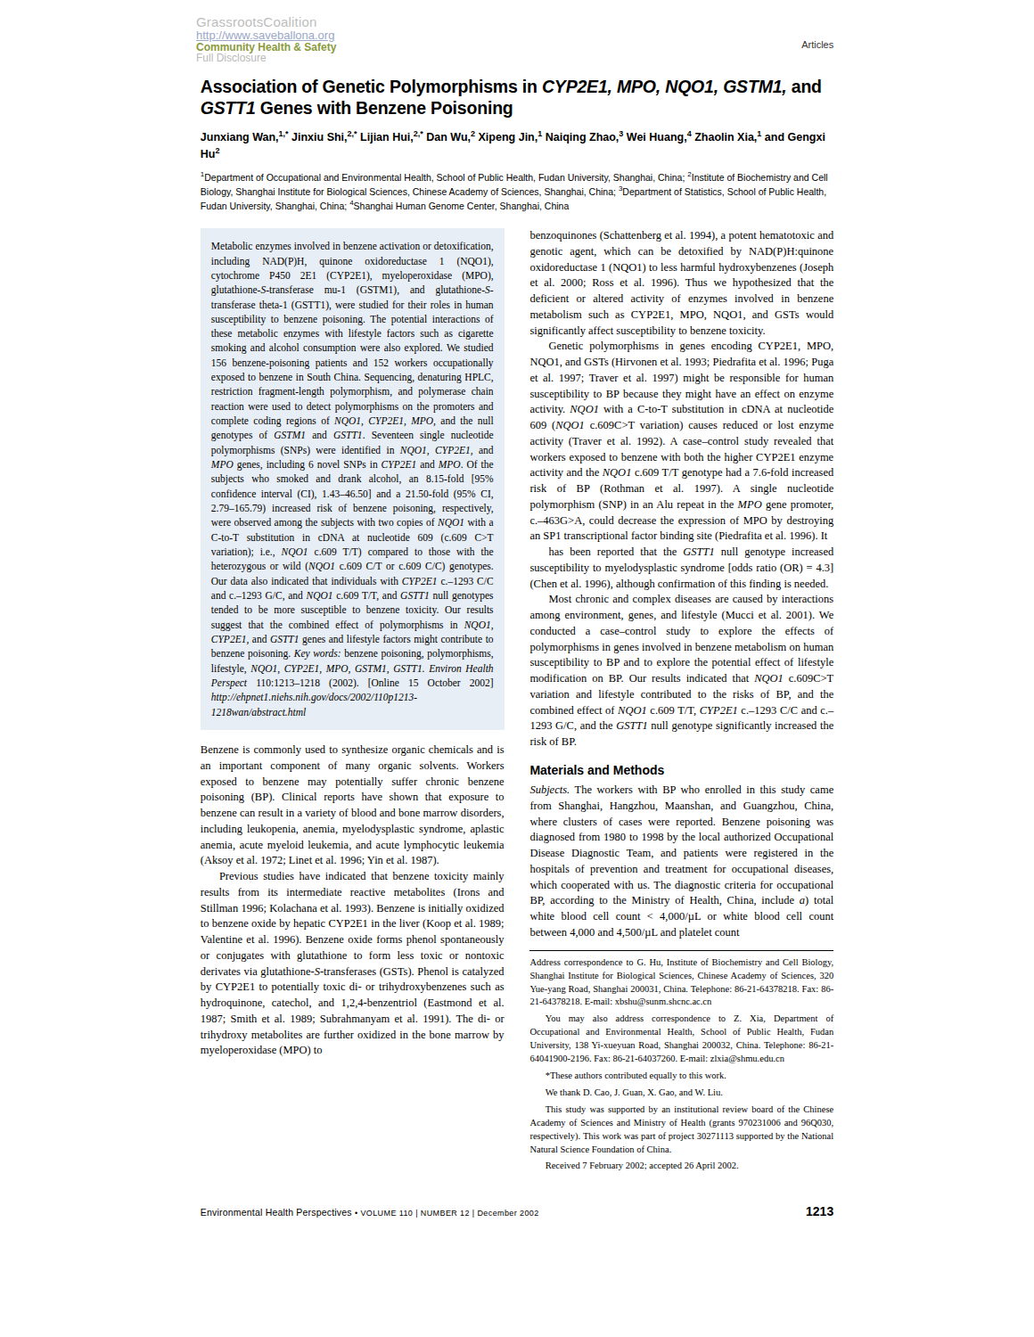GrassrootsCoalition
http://www.saveballona.org
Community Health & Safety
Full Disclosure
Articles
Association of Genetic Polymorphisms in CYP2E1, MPO, NQO1, GSTM1, and GSTT1 Genes with Benzene Poisoning
Junxiang Wan,1,* Jinxiu Shi,2,* Lijian Hui,2,* Dan Wu,2 Xipeng Jin,1 Naiqing Zhao,3 Wei Huang,4 Zhaolin Xia,1 and Gengxi Hu2
1Department of Occupational and Environmental Health, School of Public Health, Fudan University, Shanghai, China; 2Institute of Biochemistry and Cell Biology, Shanghai Institute for Biological Sciences, Chinese Academy of Sciences, Shanghai, China; 3Department of Statistics, School of Public Health, Fudan University, Shanghai, China; 4Shanghai Human Genome Center, Shanghai, China
Metabolic enzymes involved in benzene activation or detoxification, including NAD(P)H, quinone oxidoreductase 1 (NQO1), cytochrome P450 2E1 (CYP2E1), myeloperoxidase (MPO), glutathione-S-transferase mu-1 (GSTM1), and glutathione-S-transferase theta-1 (GSTT1), were studied for their roles in human susceptibility to benzene poisoning. The potential interactions of these metabolic enzymes with lifestyle factors such as cigarette smoking and alcohol consumption were also explored. We studied 156 benzene-poisoning patients and 152 workers occupationally exposed to benzene in South China. Sequencing, denaturing HPLC, restriction fragment-length polymorphism, and polymerase chain reaction were used to detect polymorphisms on the promoters and complete coding regions of NQO1, CYP2E1, MPO, and the null genotypes of GSTM1 and GSTT1. Seventeen single nucleotide polymorphisms (SNPs) were identified in NQO1, CYP2E1, and MPO genes, including 6 novel SNPs in CYP2E1 and MPO. Of the subjects who smoked and drank alcohol, an 8.15-fold [95% confidence interval (CI), 1.43–46.50] and a 21.50-fold (95% CI, 2.79–165.79) increased risk of benzene poisoning, respectively, were observed among the subjects with two copies of NQO1 with a C-to-T substitution in cDNA at nucleotide 609 (c.609 C>T variation); i.e., NQO1 c.609 T/T) compared to those with the heterozygous or wild (NQO1 c.609 C/T or c.609 C/C) genotypes. Our data also indicated that individuals with CYP2E1 c.–1293 C/C and c.–1293 G/C, and NQO1 c.609 T/T, and GSTT1 null genotypes tended to be more susceptible to benzene toxicity. Our results suggest that the combined effect of polymorphisms in NQO1, CYP2E1, and GSTT1 genes and lifestyle factors might contribute to benzene poisoning. Key words: benzene poisoning, polymorphisms, lifestyle, NQO1, CYP2E1, MPO, GSTM1, GSTT1. Environ Health Perspect 110:1213–1218 (2002). [Online 15 October 2002] http://ehpnet1.niehs.nih.gov/docs/2002/110p1213-1218wan/abstract.html
Benzene is commonly used to synthesize organic chemicals and is an important component of many organic solvents. Workers exposed to benzene may potentially suffer chronic benzene poisoning (BP). Clinical reports have shown that exposure to benzene can result in a variety of blood and bone marrow disorders, including leukopenia, anemia, myelodysplastic syndrome, aplastic anemia, acute myeloid leukemia, and acute lymphocytic leukemia (Aksoy et al. 1972; Linet et al. 1996; Yin et al. 1987).
Previous studies have indicated that benzene toxicity mainly results from its intermediate reactive metabolites (Irons and Stillman 1996; Kolachana et al. 1993). Benzene is initially oxidized to benzene oxide by hepatic CYP2E1 in the liver (Koop et al. 1989; Valentine et al. 1996). Benzene oxide forms phenol spontaneously or conjugates with glutathione to form less toxic or nontoxic derivates via glutathione-S-transferases (GSTs). Phenol is catalyzed by CYP2E1 to potentially toxic di- or trihydroxybenzenes such as hydroquinone, catechol, and 1,2,4-benzentriol (Eastmond et al. 1987; Smith et al. 1989; Subrahmanyam et al. 1991). The di- or trihydroxy metabolites are further oxidized in the bone marrow by myeloperoxidase (MPO) to
benzoquinones (Schattenberg et al. 1994), a potent hematotoxic and genotic agent, which can be detoxified by NAD(P)H:quinone oxidoreductase 1 (NQO1) to less harmful hydroxybenzenes (Joseph et al. 2000; Ross et al. 1996). Thus we hypothesized that the deficient or altered activity of enzymes involved in benzene metabolism such as CYP2E1, MPO, NQO1, and GSTs would significantly affect susceptibility to benzene toxicity.
Genetic polymorphisms in genes encoding CYP2E1, MPO, NQO1, and GSTs (Hirvonen et al. 1993; Piedrafita et al. 1996; Puga et al. 1997; Traver et al. 1997) might be responsible for human susceptibility to BP because they might have an effect on enzyme activity. NQO1 with a C-to-T substitution in cDNA at nucleotide 609 (NQO1 c.609C>T variation) causes reduced or lost enzyme activity (Traver et al. 1992). A case–control study revealed that workers exposed to benzene with both the higher CYP2E1 enzyme activity and the NQO1 c.609 T/T genotype had a 7.6-fold increased risk of BP (Rothman et al. 1997). A single nucleotide polymorphism (SNP) in an Alu repeat in the MPO gene promoter, c.–463G>A, could decrease the expression of MPO by destroying an SP1 transcriptional factor binding site (Piedrafita et al. 1996). It
has been reported that the GSTT1 null genotype increased susceptibility to myelodysplastic syndrome [odds ratio (OR) = 4.3] (Chen et al. 1996), although confirmation of this finding is needed.
Most chronic and complex diseases are caused by interactions among environment, genes, and lifestyle (Mucci et al. 2001). We conducted a case–control study to explore the effects of polymorphisms in genes involved in benzene metabolism on human susceptibility to BP and to explore the potential effect of lifestyle modification on BP. Our results indicated that NQO1 c.609C>T variation and lifestyle contributed to the risks of BP, and the combined effect of NQO1 c.609 T/T, CYP2E1 c.–1293 C/C and c.–1293 G/C, and the GSTT1 null genotype significantly increased the risk of BP.
Materials and Methods
Subjects. The workers with BP who enrolled in this study came from Shanghai, Hangzhou, Maanshan, and Guangzhou, China, where clusters of cases were reported. Benzene poisoning was diagnosed from 1980 to 1998 by the local authorized Occupational Disease Diagnostic Team, and patients were registered in the hospitals of prevention and treatment for occupational diseases, which cooperated with us. The diagnostic criteria for occupational BP, according to the Ministry of Health, China, include a) total white blood cell count < 4,000/µL or white blood cell count between 4,000 and 4,500/µL and platelet count
Address correspondence to G. Hu, Institute of Biochemistry and Cell Biology, Shanghai Institute for Biological Sciences, Chinese Academy of Sciences, 320 Yue-yang Road, Shanghai 200031, China. Telephone: 86-21-64378218. Fax: 86-21-64378218. E-mail: xbshu@sunm.shcnc.ac.cn
You may also address correspondence to Z. Xia, Department of Occupational and Environmental Health, School of Public Health, Fudan University, 138 Yi-xueyuan Road, Shanghai 200032, China. Telephone: 86-21-64041900-2196. Fax: 86-21-64037260. E-mail: zlxia@shmu.edu.cn
*These authors contributed equally to this work.
We thank D. Cao, J. Guan, X. Gao, and W. Liu.
This study was supported by an institutional review board of the Chinese Academy of Sciences and Ministry of Health (grants 970231006 and 96Q030, respectively). This work was part of project 30271113 supported by the National Natural Science Foundation of China.
Received 7 February 2002; accepted 26 April 2002.
Environmental Health Perspectives • VOLUME 110 | NUMBER 12 | December 2002
1213